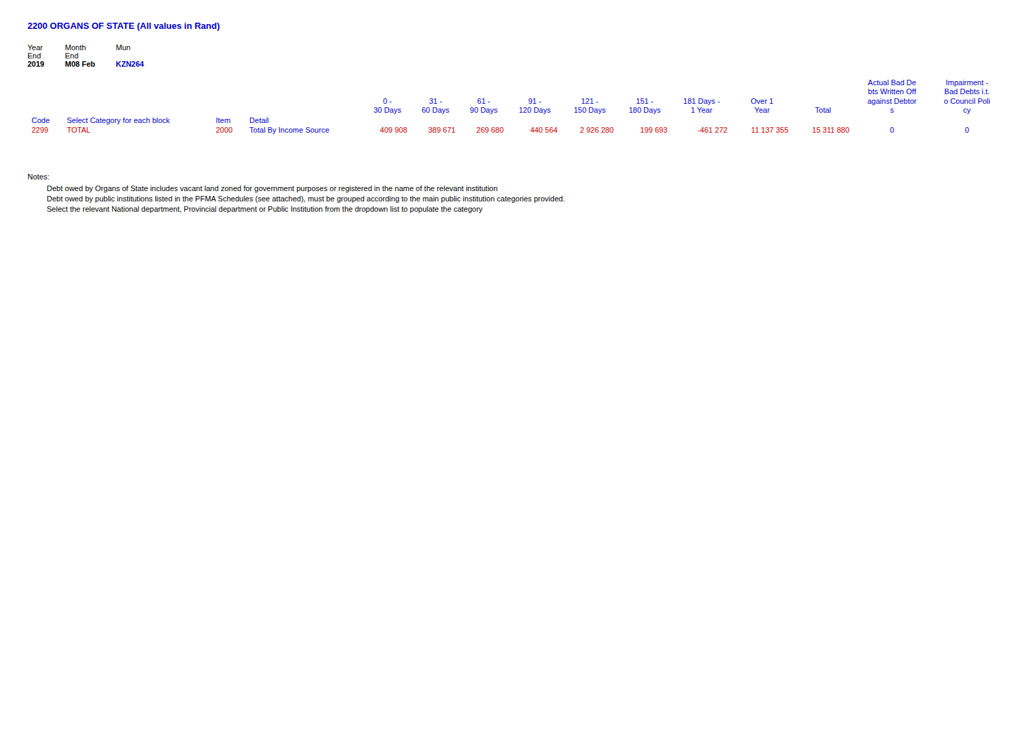2200 ORGANS OF STATE (All values in Rand)
| Year End | Month End | Mun |
| 2019 | M08 Feb | KZN264 |
| | | | | | | | | | | | | | Actual Bad De bts Written Off | Impairment - Bad Debts i.t. |
| --- | --- | --- | --- | --- | --- | --- | --- | --- | --- | --- | --- | --- | --- | --- |
| | | | | 0 - 30 Days | 31 - 60 Days | 61 - 90 Days | 91 - 120 Days | 121 - 150 Days | 151 - 180 Days | 181 Days - 1 Year | Over 1 Year | Total | against Debtor s | o Council Poli cy |
| Code | Select Category for each block | Item | Detail | |
| 2299 | TOTAL | 2000 | Total By Income Source | 409 908 | 389 671 | 269 680 | 440 564 | 2 926 280 | 199 693 | -461 272 | 11 137 355 | 15 311 880 | 0 | 0 |
Notes:
Debt owed by Organs of State includes vacant land zoned for government purposes or registered in the name of the relevant institution
Debt owed by public institutions listed in the PFMA Schedules (see attached), must be grouped according to the main public institution categories provided.
Select the relevant National department, Provincial department or Public Institution from the dropdown list to populate the category